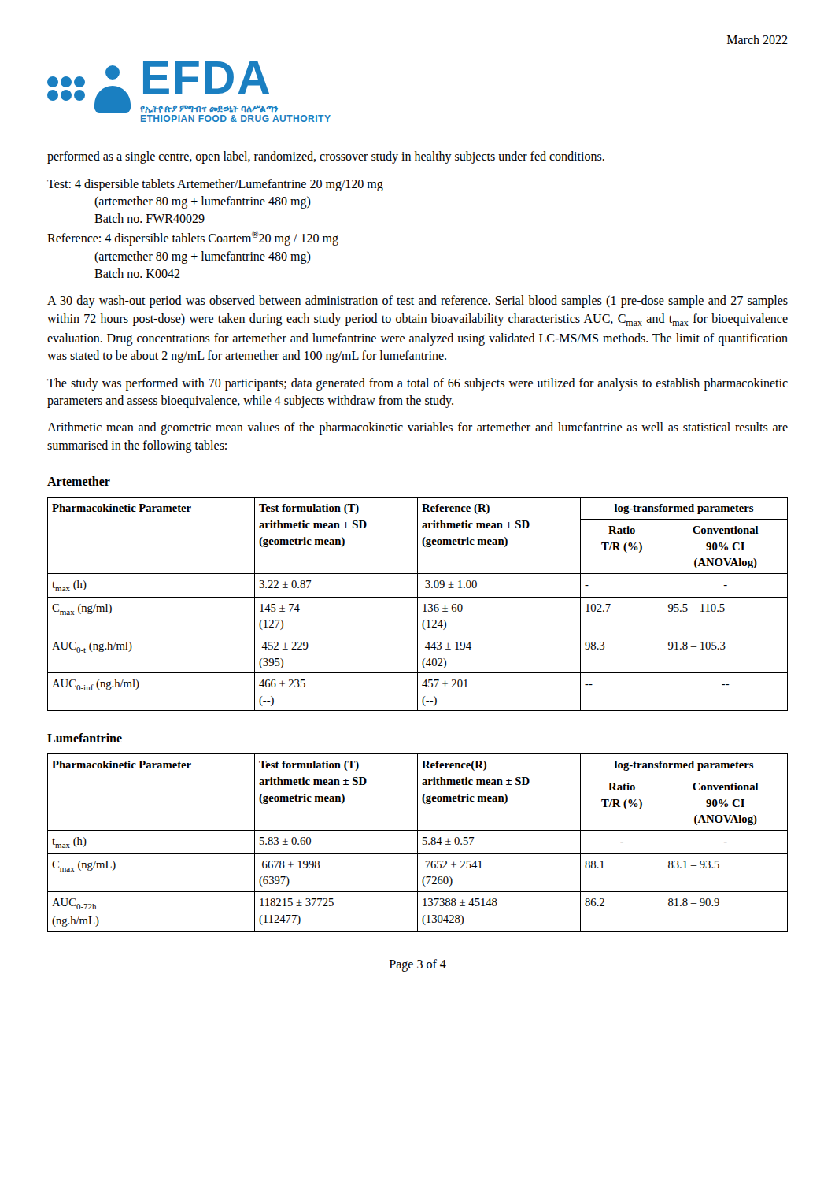March 2022
EFDA
የኢትዮጵያ ምግብና መድኃኒት ባለሥልጣን
ETHIOPIAN FOOD & DRUG AUTHORITY
performed as a single centre, open label, randomized, crossover study in healthy subjects under fed conditions.
Test: 4 dispersible tablets Artemether/Lumefantrine 20 mg/120 mg
(artemether 80 mg + lumefantrine 480 mg)
Batch no. FWR40029
Reference: 4 dispersible tablets Coartem®20 mg / 120 mg
(artemether 80 mg + lumefantrine 480 mg)
Batch no. K0042
A 30 day wash-out period was observed between administration of test and reference. Serial blood samples (1 pre-dose sample and 27 samples within 72 hours post-dose) were taken during each study period to obtain bioavailability characteristics AUC, Cmax and tmax for bioequivalence evaluation. Drug concentrations for artemether and lumefantrine were analyzed using validated LC-MS/MS methods. The limit of quantification was stated to be about 2 ng/mL for artemether and 100 ng/mL for lumefantrine.
The study was performed with 70 participants; data generated from a total of 66 subjects were utilized for analysis to establish pharmacokinetic parameters and assess bioequivalence, while 4 subjects withdraw from the study.
Arithmetic mean and geometric mean values of the pharmacokinetic variables for artemether and lumefantrine as well as statistical results are summarised in the following tables:
Artemether
| Pharmacokinetic Parameter | Test formulation (T) arithmetic mean ± SD (geometric mean) | Reference (R) arithmetic mean ± SD (geometric mean) | log-transformed parameters |
| --- | --- | --- | --- |
| Ratio T/R (%) | Conventional 90% CI (ANOVAlog) |
| t max (h) | 3.22 ± 0.87 | 3.09 ± 1.00 | - | - |
| C max (ng/ml) | 145 ± 74 (127) | 136 ± 60 (124) | 102.7 | 95.5 – 110.5 |
| AUC 0-t (ng.h/ml) | 452 ± 229 (395) | 443 ± 194 (402) | 98.3 | 91.8 – 105.3 |
| AUC 0-inf (ng.h/ml) | 466 ± 235 (--) | 457 ± 201 (--) | -- | -- |
Lumefantrine
| Pharmacokinetic Parameter | Test formulation (T) arithmetic mean ± SD (geometric mean) | Reference(R) arithmetic mean ± SD (geometric mean) | log-transformed parameters |
| --- | --- | --- | --- |
| Ratio T/R (%) | Conventional 90% CI (ANOVAlog) |
| t max (h) | 5.83 ± 0.60 | 5.84 ± 0.57 | - | - |
| C max (ng/mL) | 6678 ± 1998 (6397) | 7652 ± 2541 (7260) | 88.1 | 83.1 – 93.5 |
| AUC 0-72h (ng.h/mL) | 118215 ± 37725 (112477) | 137388 ± 45148 (130428) | 86.2 | 81.8 – 90.9 |
Page 3 of 4